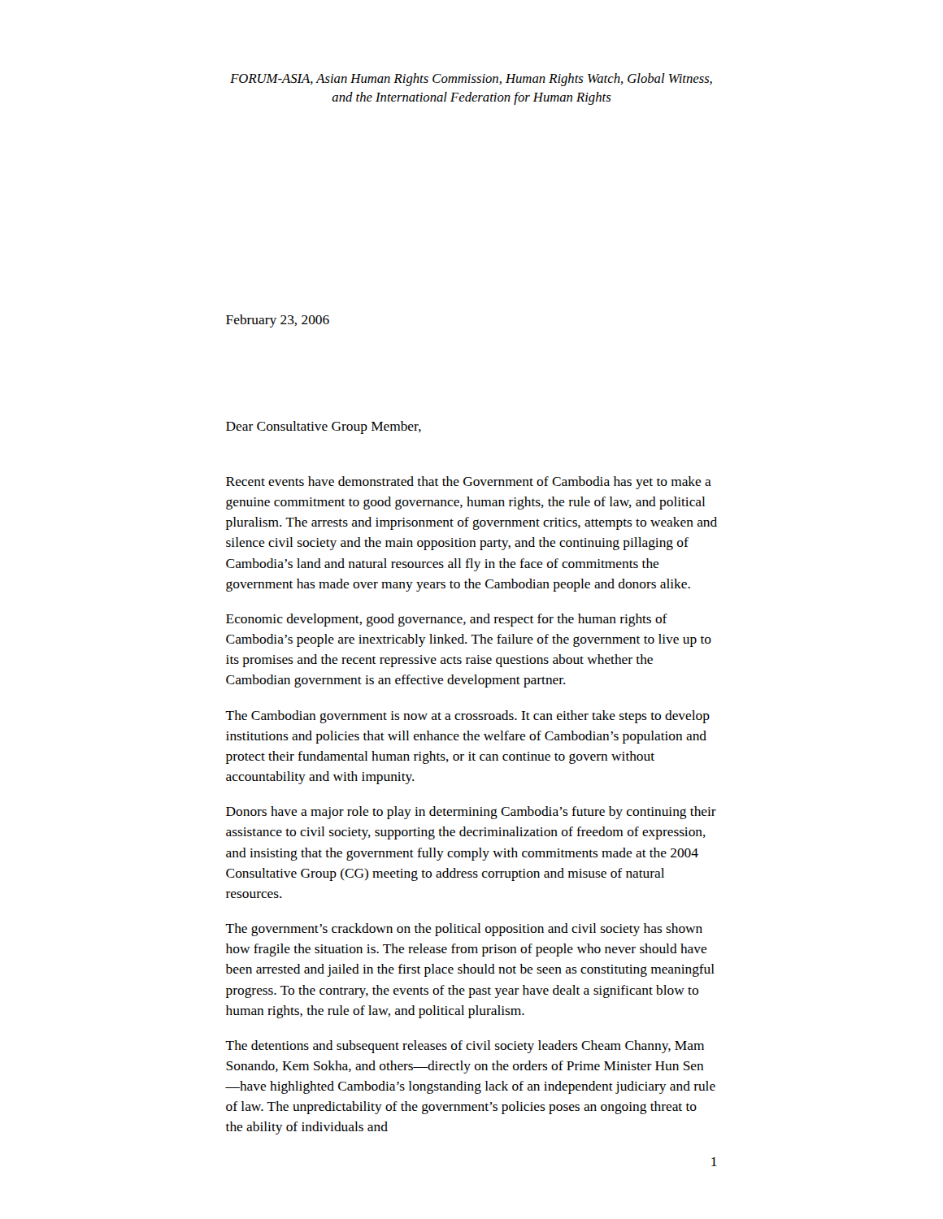FORUM-ASIA, Asian Human Rights Commission, Human Rights Watch, Global Witness,
and the International Federation for Human Rights
February 23, 2006
Dear Consultative Group Member,
Recent events have demonstrated that the Government of Cambodia has yet to make a genuine commitment to good governance, human rights, the rule of law, and political pluralism. The arrests and imprisonment of government critics, attempts to weaken and silence civil society and the main opposition party, and the continuing pillaging of Cambodia’s land and natural resources all fly in the face of commitments the government has made over many years to the Cambodian people and donors alike.
Economic development, good governance, and respect for the human rights of Cambodia’s people are inextricably linked. The failure of the government to live up to its promises and the recent repressive acts raise questions about whether the Cambodian government is an effective development partner.
The Cambodian government is now at a crossroads. It can either take steps to develop institutions and policies that will enhance the welfare of Cambodian’s population and protect their fundamental human rights, or it can continue to govern without accountability and with impunity.
Donors have a major role to play in determining Cambodia’s future by continuing their assistance to civil society, supporting the decriminalization of freedom of expression, and insisting that the government fully comply with commitments made at the 2004 Consultative Group (CG) meeting to address corruption and misuse of natural resources.
The government’s crackdown on the political opposition and civil society has shown how fragile the situation is. The release from prison of people who never should have been arrested and jailed in the first place should not be seen as constituting meaningful progress. To the contrary, the events of the past year have dealt a significant blow to human rights, the rule of law, and political pluralism.
The detentions and subsequent releases of civil society leaders Cheam Channy, Mam Sonando, Kem Sokha, and others—directly on the orders of Prime Minister Hun Sen—have highlighted Cambodia’s longstanding lack of an independent judiciary and rule of law. The unpredictability of the government’s policies poses an ongoing threat to the ability of individuals and
1